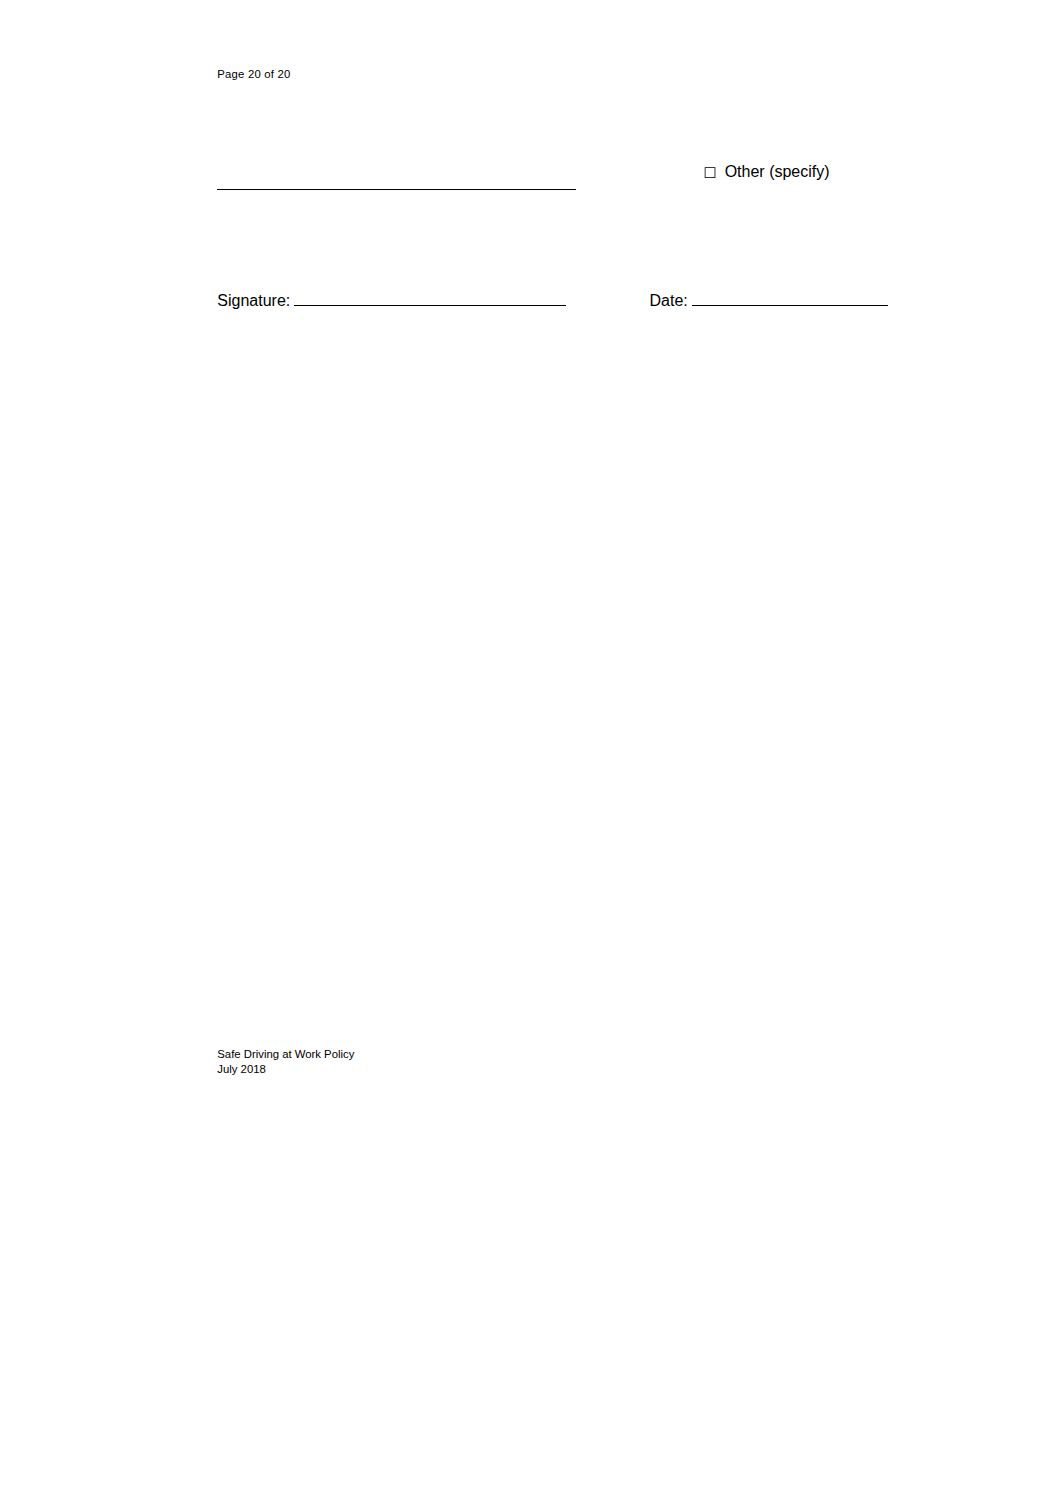Page 20 of 20
☐Other (specify)
Signature:
Date:
Safe Driving at Work Policy
July 2018